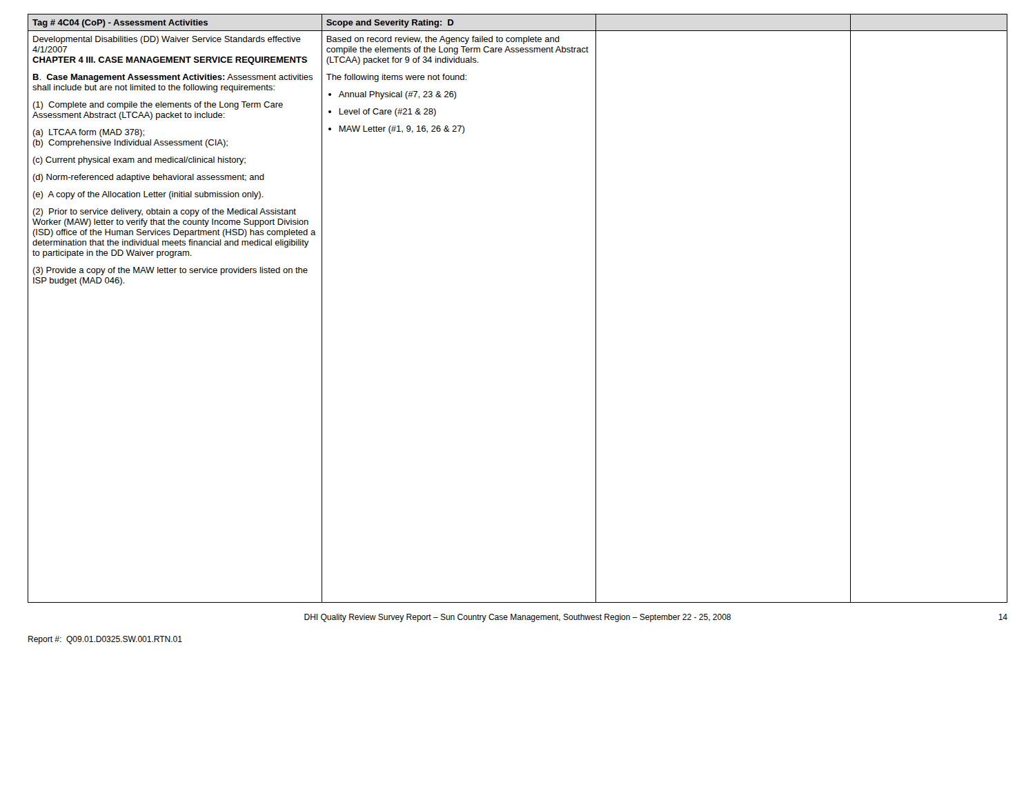| Tag # 4C04 (CoP) - Assessment Activities | Scope and Severity Rating: D | | |
| --- | --- | --- | --- |
| Developmental Disabilities (DD) Waiver Service Standards effective 4/1/2007 CHAPTER 4 III. CASE MANAGEMENT SERVICE REQUIREMENTS B . Case Management Assessment Activities: Assessment activities shall include but are not limited to the following requirements: (1) Complete and compile the elements of the Long Term Care Assessment Abstract (LTCAA) packet to include: (a) LTCAA form (MAD 378); (b) Comprehensive Individual Assessment (CIA); (c) Current physical exam and medical/clinical history; (d) Norm-referenced adaptive behavioral assessment; and (e) A copy of the Allocation Letter (initial submission only). (2) Prior to service delivery, obtain a copy of the Medical Assistant Worker (MAW) letter to verify that the county Income Support Division (ISD) office of the Human Services Department (HSD) has completed a determination that the individual meets financial and medical eligibility to participate in the DD Waiver program. (3) Provide a copy of the MAW letter to service providers listed on the ISP budget (MAD 046). | Based on record review, the Agency failed to complete and compile the elements of the Long Term Care Assessment Abstract (LTCAA) packet for 9 of 34 individuals. The following items were not found: Annual Physical (#7, 23 & 26) Level of Care (#21 & 28) MAW Letter (#1, 9, 16, 26 & 27) | | |
DHI Quality Review Survey Report – Sun Country Case Management, Southwest Region – September 22 - 25, 2008
14
Report #: Q09.01.D0325.SW.001.RTN.01